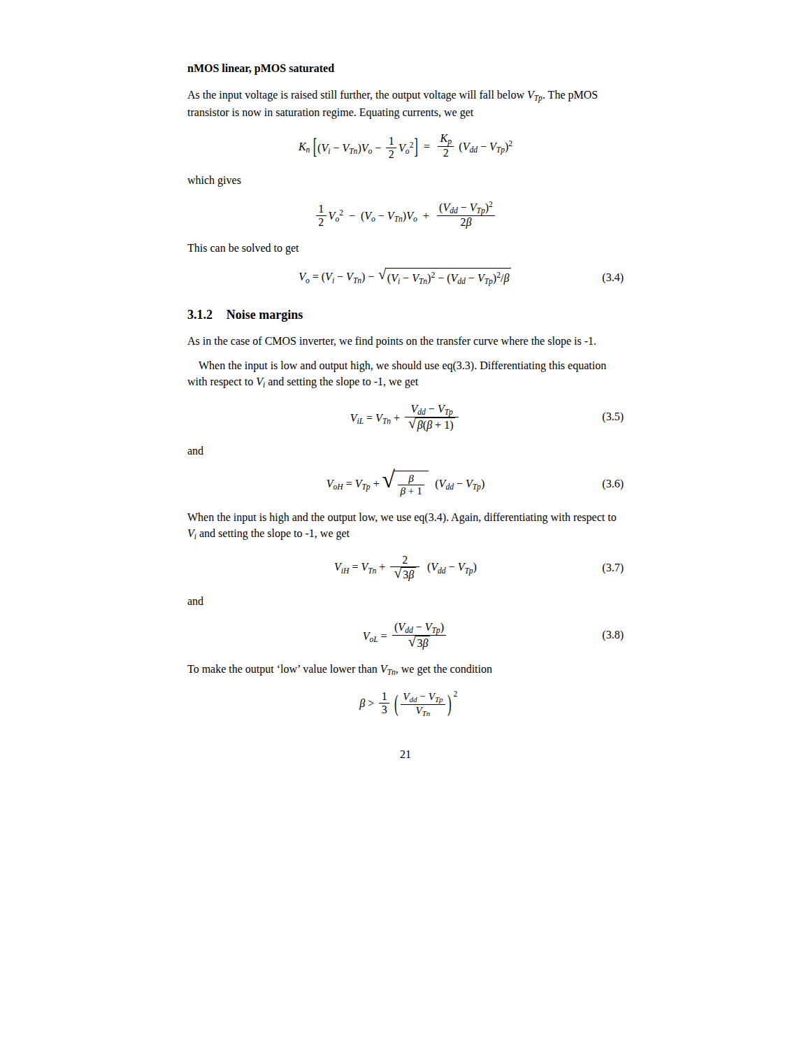nMOS linear, pMOS saturated
As the input voltage is raised still further, the output voltage will fall below VTp. The pMOS transistor is now in saturation regime. Equating currents, we get
Kn (Vi − VTn)Vo − 12 Vo2 = Kp 2 (Vdd − VTp)2
which gives
12 Vo2 − (Vo − VTn)Vo + (Vdd − VTp)22β
This can be solved to get
Vo = (Vi − VTn) − (Vi − VTn)2 − (Vdd − VTp)2/β (3.4)
3.1.2 Noise margins
As in the case of CMOS inverter, we find points on the transfer curve where the slope is -1.
When the input is low and output high, we should use eq(3.3). Differentiating this equation with respect to Vi and setting the slope to -1, we get
ViL = VTn + Vdd − VTp β(β + 1) (3.5)
and
VoH = VTp + ββ + 1 (Vdd − VTp) (3.6)
When the input is high and the output low, we use eq(3.4). Again, differentiating with respect to Vi and setting the slope to -1, we get
ViH = VTn + 2 3β (Vdd − VTp) (3.7)
and
VoL = (Vdd − VTp) 3β (3.8)
To make the output ‘low’ value lower than VTn, we get the condition
β > 13 Vdd − VTp VTn 2
21